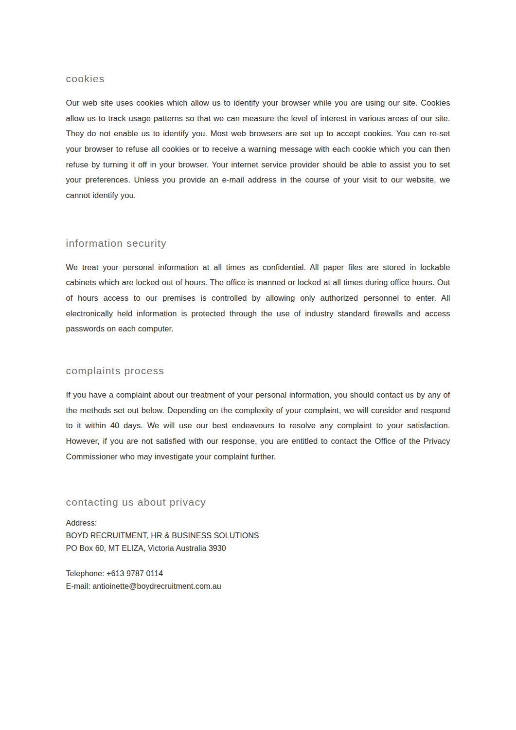cookies
Our web site uses cookies which allow us to identify your browser while you are using our site. Cookies allow us to track usage patterns so that we can measure the level of interest in various areas of our site. They do not enable us to identify you. Most web browsers are set up to accept cookies. You can re-set your browser to refuse all cookies or to receive a warning message with each cookie which you can then refuse by turning it off in your browser. Your internet service provider should be able to assist you to set your preferences. Unless you provide an e-mail address in the course of your visit to our website, we cannot identify you.
information security
We treat your personal information at all times as confidential. All paper files are stored in lockable cabinets which are locked out of hours. The office is manned or locked at all times during office hours. Out of hours access to our premises is controlled by allowing only authorized personnel to enter. All electronically held information is protected through the use of industry standard firewalls and access passwords on each computer.
complaints process
If you have a complaint about our treatment of your personal information, you should contact us by any of the methods set out below. Depending on the complexity of your complaint, we will consider and respond to it within 40 days. We will use our best endeavours to resolve any complaint to your satisfaction. However, if you are not satisfied with our response, you are entitled to contact the Office of the Privacy Commissioner who may investigate your complaint further.
contacting us about privacy
Address:
BOYD RECRUITMENT, HR & BUSINESS SOLUTIONS
PO Box 60, MT ELIZA, Victoria Australia 3930
Telephone: +613 9787 0114
E-mail: antioinette@boydrecruitment.com.au